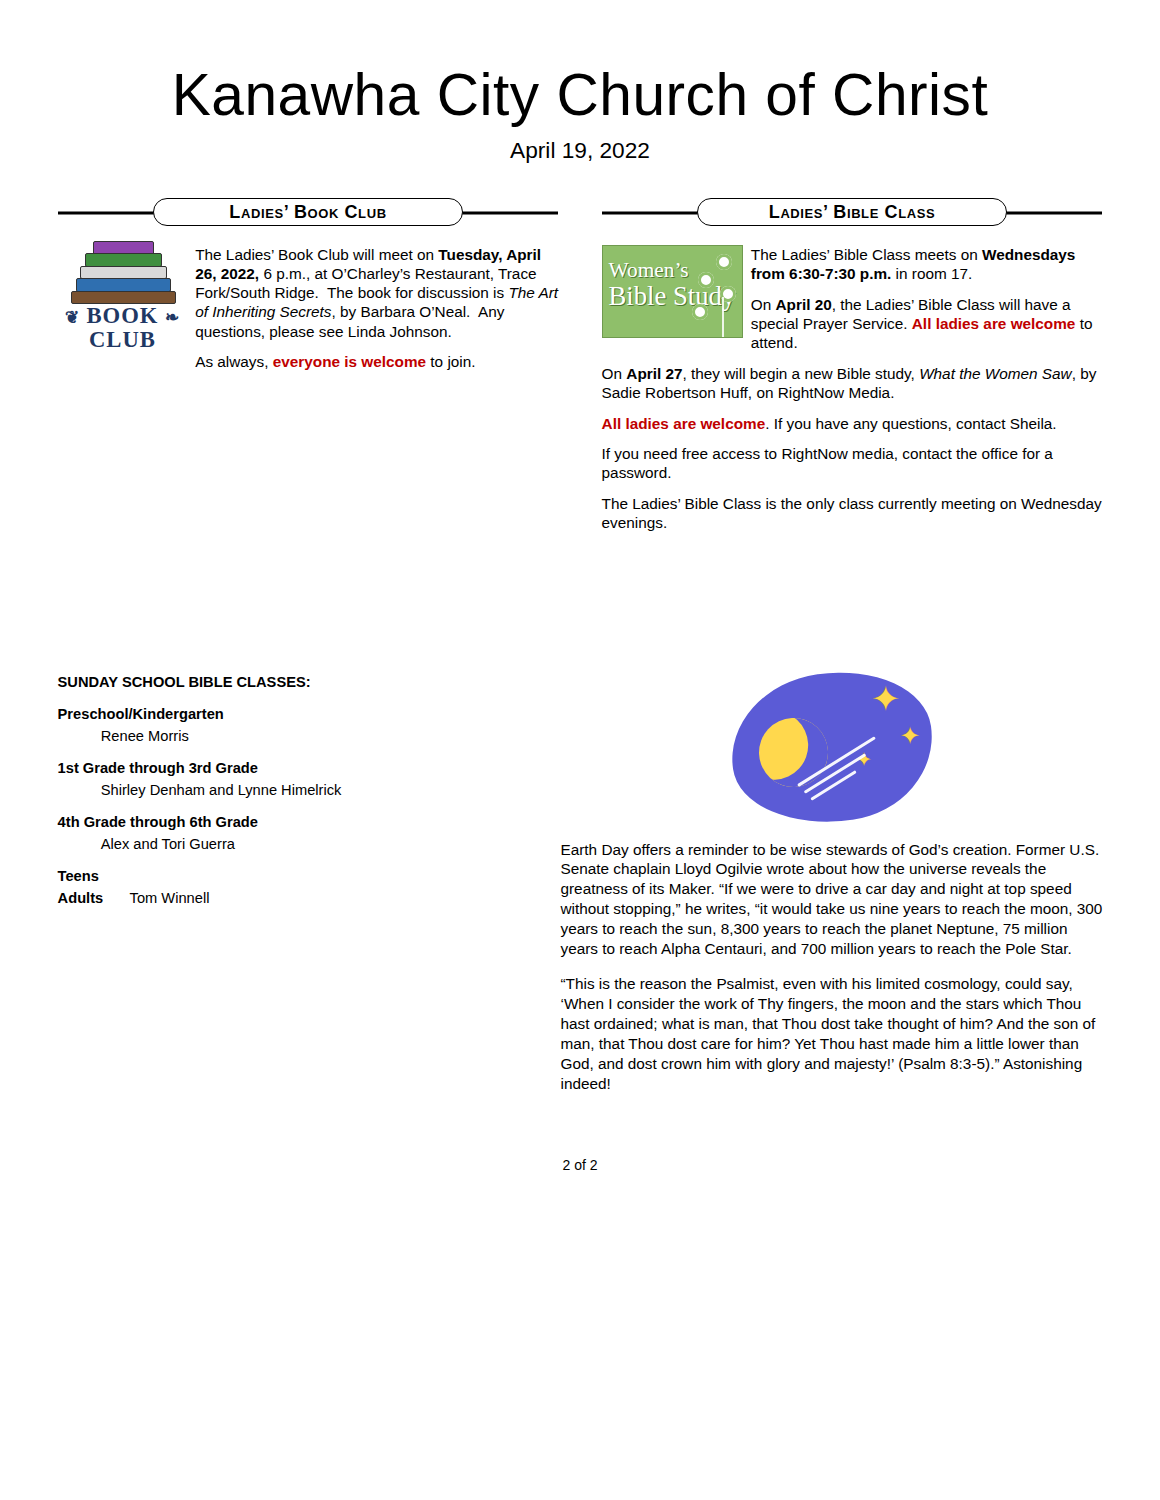Kanawha City Church of Christ
April 19, 2022
Ladies’ Book Club
❦ BOOK ❧ CLUB
The Ladies’ Book Club will meet on Tuesday, April 26, 2022, 6 p.m., at O’Charley’s Restaurant, Trace Fork/South Ridge. The book for discussion is The Art of Inheriting Secrets, by Barbara O’Neal. Any questions, please see Linda Johnson.
As always, everyone is welcome to join.
Ladies’ Bible Class
Women’sBible Study
The Ladies’ Bible Class meets on Wednesdays from 6:30-7:30 p.m. in room 17.
On April 20, the Ladies’ Bible Class will have a special Prayer Service. All ladies are welcome to attend.
On April 27, they will begin a new Bible study, What the Women Saw, by Sadie Robertson Huff, on RightNow Media.
All ladies are welcome. If you have any questions, contact Sheila.
If you need free access to RightNow media, contact the office for a password.
The Ladies’ Bible Class is the only class currently meeting on Wednesday evenings.
SUNDAY SCHOOL BIBLE CLASSES:
Preschool/Kindergarten
Renee Morris
1st Grade through 3rd Grade
Shirley Denham and Lynne Himelrick
4th Grade through 6th Grade
Alex and Tori Guerra
Teens
Adults Tom Winnell
✦ ✦ ✦
Earth Day offers a reminder to be wise stewards of God’s creation. Former U.S. Senate chaplain Lloyd Ogilvie wrote about how the universe reveals the greatness of its Maker. “If we were to drive a car day and night at top speed without stopping,” he writes, “it would take us nine years to reach the moon, 300 years to reach the sun, 8,300 years to reach the planet Neptune, 75 million years to reach Alpha Centauri, and 700 million years to reach the Pole Star.
“This is the reason the Psalmist, even with his limited cosmology, could say, ‘When I consider the work of Thy fingers, the moon and the stars which Thou hast ordained; what is man, that Thou dost take thought of him? And the son of man, that Thou dost care for him? Yet Thou hast made him a little lower than God, and dost crown him with glory and majesty!’ (Psalm 8:3-5).” Astonishing indeed!
2 of 2